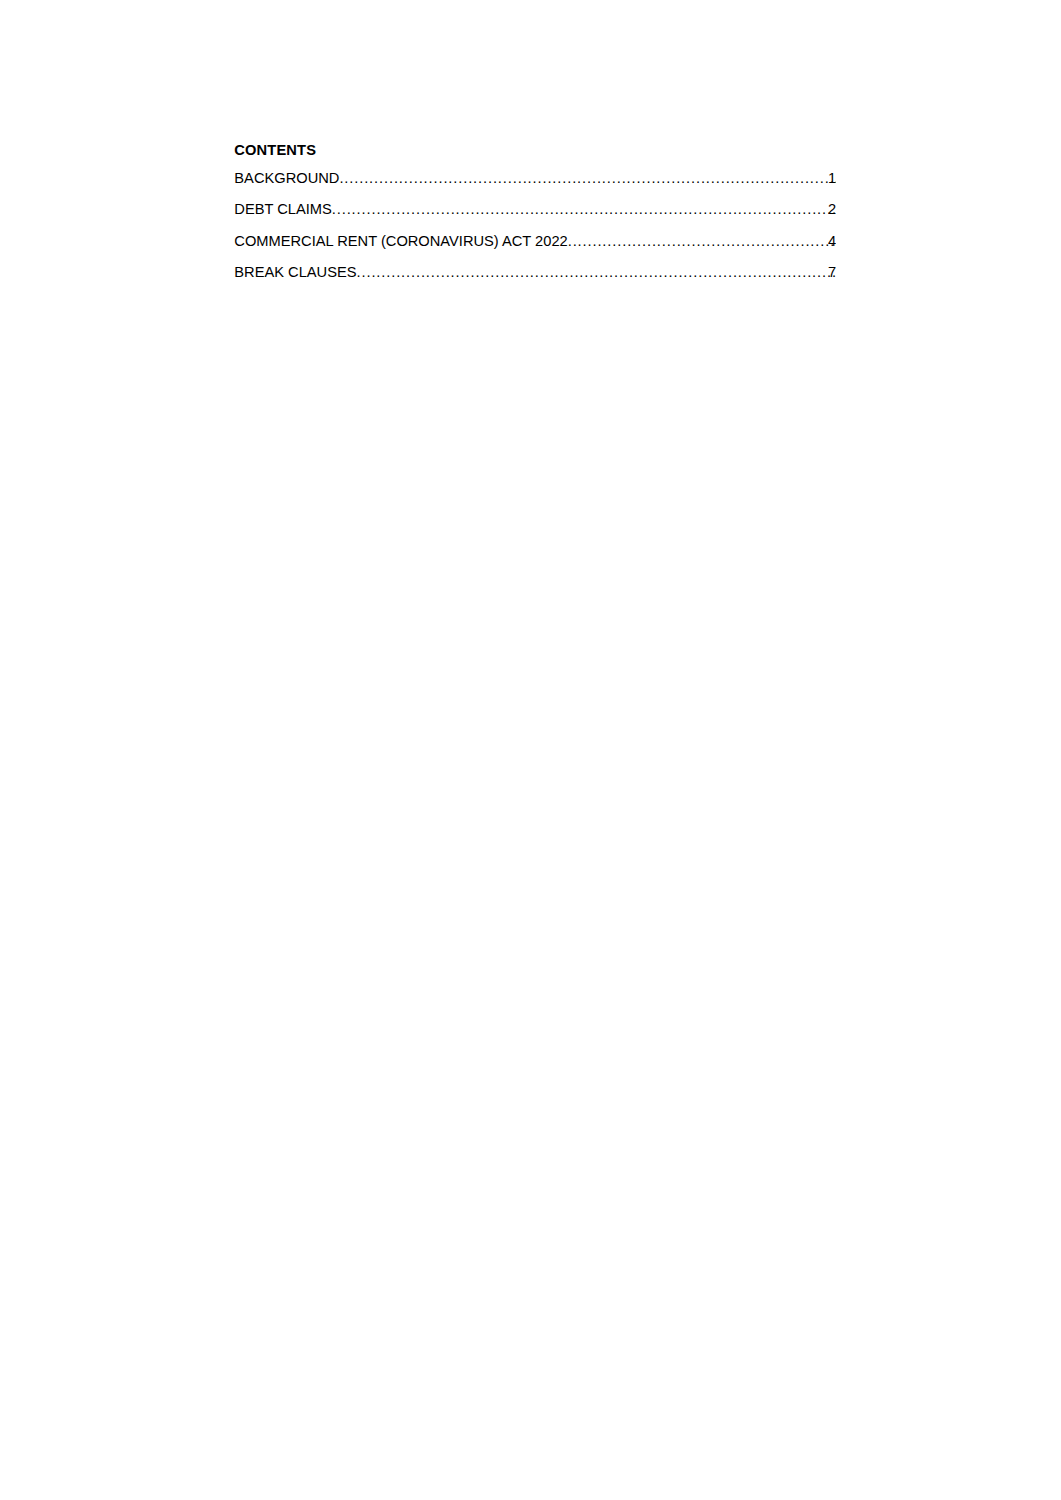CONTENTS
1 BACKGROUND.............................................................................................................................
2 DEBT CLAIMS...............................................................................................................................
4 COMMERCIAL RENT (CORONAVIRUS) ACT 2022.................................................................
7 BREAK CLAUSES..........................................................................................................................